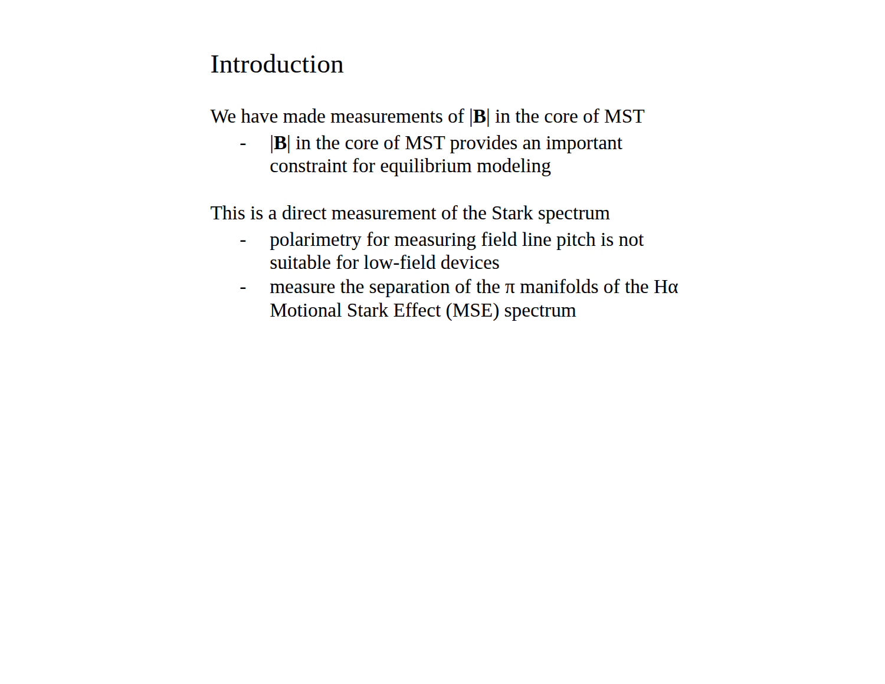Introduction
We have made measurements of |B| in the core of MST
-|B| in the core of MST provides an important constraint for equilibrium modeling
This is a direct measurement of the Stark spectrum
-polarimetry for measuring field line pitch is not suitable for low-field devices
-measure the separation of the π manifolds of the Hα Motional Stark Effect (MSE) spectrum